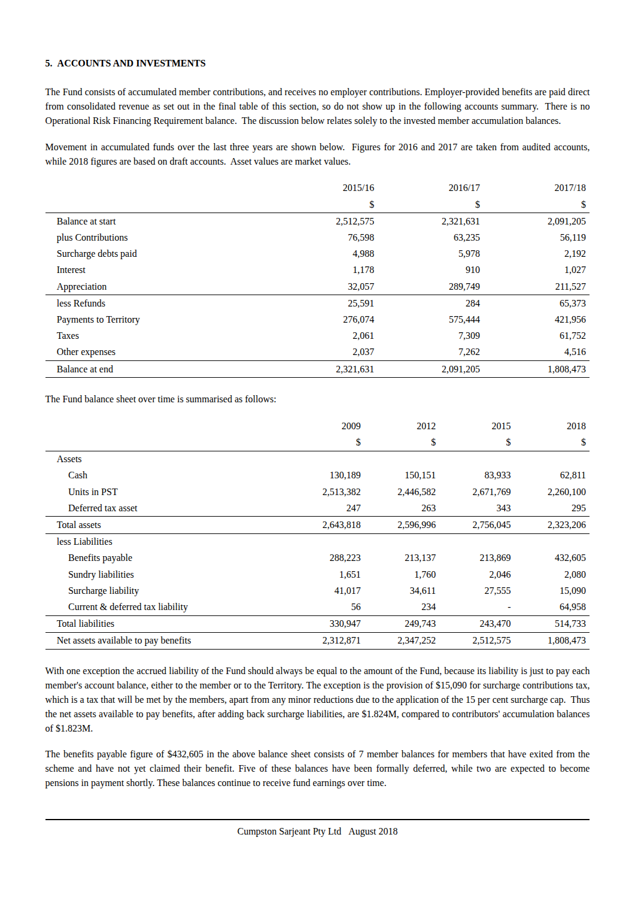5. ACCOUNTS AND INVESTMENTS
The Fund consists of accumulated member contributions, and receives no employer contributions. Employer-provided benefits are paid direct from consolidated revenue as set out in the final table of this section, so do not show up in the following accounts summary. There is no Operational Risk Financing Requirement balance. The discussion below relates solely to the invested member accumulation balances.
Movement in accumulated funds over the last three years are shown below. Figures for 2016 and 2017 are taken from audited accounts, while 2018 figures are based on draft accounts. Asset values are market values.
| | 2015/16 | 2016/17 | 2017/18 |
| --- | --- | --- | --- |
| | $ | $ | $ |
| Balance at start | 2,512,575 | 2,321,631 | 2,091,205 |
| plus Contributions | 76,598 | 63,235 | 56,119 |
| Surcharge debts paid | 4,988 | 5,978 | 2,192 |
| Interest | 1,178 | 910 | 1,027 |
| Appreciation | 32,057 | 289,749 | 211,527 |
| less Refunds | 25,591 | 284 | 65,373 |
| Payments to Territory | 276,074 | 575,444 | 421,956 |
| Taxes | 2,061 | 7,309 | 61,752 |
| Other expenses | 2,037 | 7,262 | 4,516 |
| Balance at end | 2,321,631 | 2,091,205 | 1,808,473 |
The Fund balance sheet over time is summarised as follows:
| | 2009 | 2012 | 2015 | 2018 |
| --- | --- | --- | --- | --- |
| | $ | $ | $ | $ |
| Assets | | | | |
| Cash | 130,189 | 150,151 | 83,933 | 62,811 |
| Units in PST | 2,513,382 | 2,446,582 | 2,671,769 | 2,260,100 |
| Deferred tax asset | 247 | 263 | 343 | 295 |
| Total assets | 2,643,818 | 2,596,996 | 2,756,045 | 2,323,206 |
| less Liabilities | | | | |
| Benefits payable | 288,223 | 213,137 | 213,869 | 432,605 |
| Sundry liabilities | 1,651 | 1,760 | 2,046 | 2,080 |
| Surcharge liability | 41,017 | 34,611 | 27,555 | 15,090 |
| Current & deferred tax liability | 56 | 234 | - | 64,958 |
| Total liabilities | 330,947 | 249,743 | 243,470 | 514,733 |
| Net assets available to pay benefits | 2,312,871 | 2,347,252 | 2,512,575 | 1,808,473 |
With one exception the accrued liability of the Fund should always be equal to the amount of the Fund, because its liability is just to pay each member's account balance, either to the member or to the Territory. The exception is the provision of $15,090 for surcharge contributions tax, which is a tax that will be met by the members, apart from any minor reductions due to the application of the 15 per cent surcharge cap. Thus the net assets available to pay benefits, after adding back surcharge liabilities, are $1.824M, compared to contributors' accumulation balances of $1.823M.
The benefits payable figure of $432,605 in the above balance sheet consists of 7 member balances for members that have exited from the scheme and have not yet claimed their benefit. Five of these balances have been formally deferred, while two are expected to become pensions in payment shortly. These balances continue to receive fund earnings over time.
Cumpston Sarjeant Pty Ltd August 2018